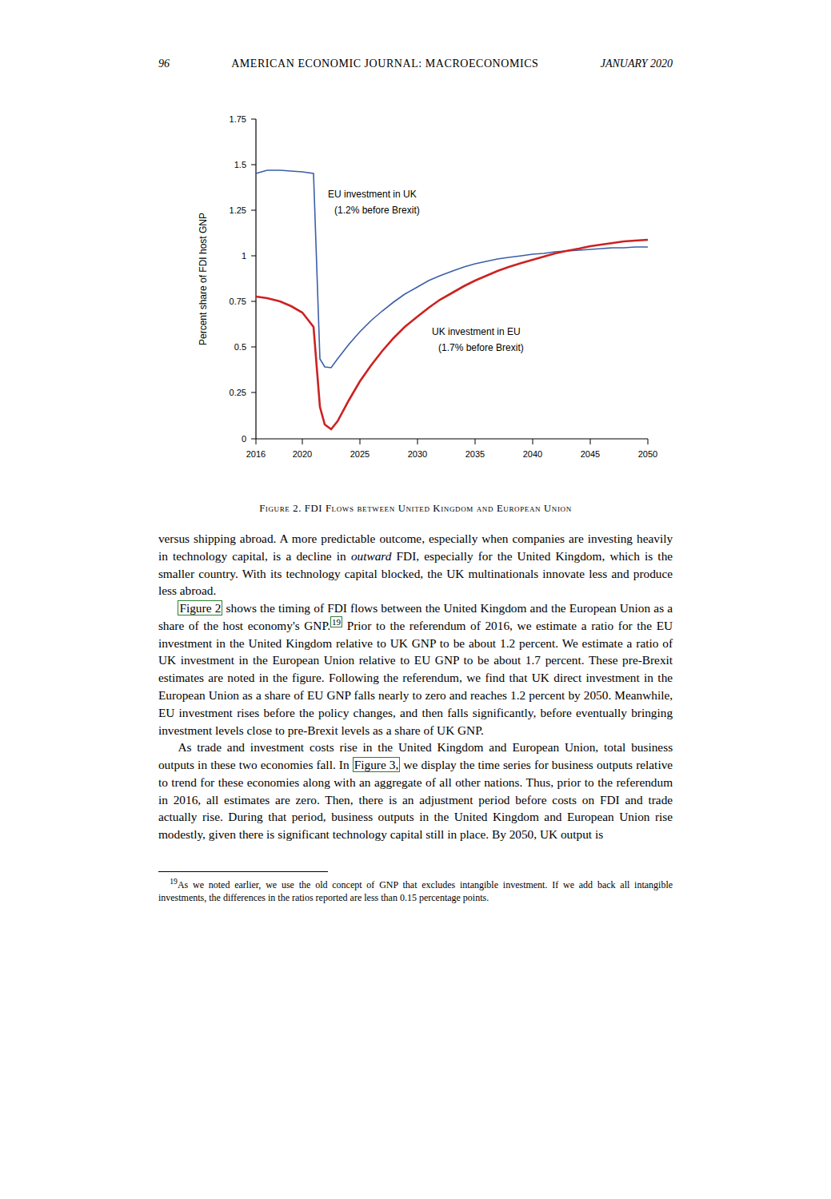96 AMERICAN ECONOMIC JOURNAL: MACROECONOMICS JANUARY 2020
1.75 1.5 1.25 1 0.75 0.5 0.25 0 Percent share of FDI host GNP 2016 2020 2025 2030 2035 2040 2045 2050 EU investment in UK (1.2% before Brexit) UK investment in EU (1.7% before Brexit)
Figure 2. FDI Flows between United Kingdom and European Union
versus shipping abroad. A more predictable outcome, especially when companies are investing heavily in technology capital, is a decline in outward FDI, especially for the United Kingdom, which is the smaller country. With its technology capital blocked, the UK multinationals innovate less and produce less abroad.
Figure 2 shows the timing of FDI flows between the United Kingdom and the European Union as a share of the host economy's GNP.19 Prior to the referendum of 2016, we estimate a ratio for the EU investment in the United Kingdom relative to UK GNP to be about 1.2 percent. We estimate a ratio of UK investment in the European Union relative to EU GNP to be about 1.7 percent. These pre-Brexit estimates are noted in the figure. Following the referendum, we find that UK direct investment in the European Union as a share of EU GNP falls nearly to zero and reaches 1.2 percent by 2050. Meanwhile, EU investment rises before the policy changes, and then falls significantly, before eventually bringing investment levels close to pre-Brexit levels as a share of UK GNP.
As trade and investment costs rise in the United Kingdom and European Union, total business outputs in these two economies fall. In Figure 3, we display the time series for business outputs relative to trend for these economies along with an aggregate of all other nations. Thus, prior to the referendum in 2016, all estimates are zero. Then, there is an adjustment period before costs on FDI and trade actually rise. During that period, business outputs in the United Kingdom and European Union rise modestly, given there is significant technology capital still in place. By 2050, UK output is
19As we noted earlier, we use the old concept of GNP that excludes intangible investment. If we add back all intangible investments, the differences in the ratios reported are less than 0.15 percentage points.